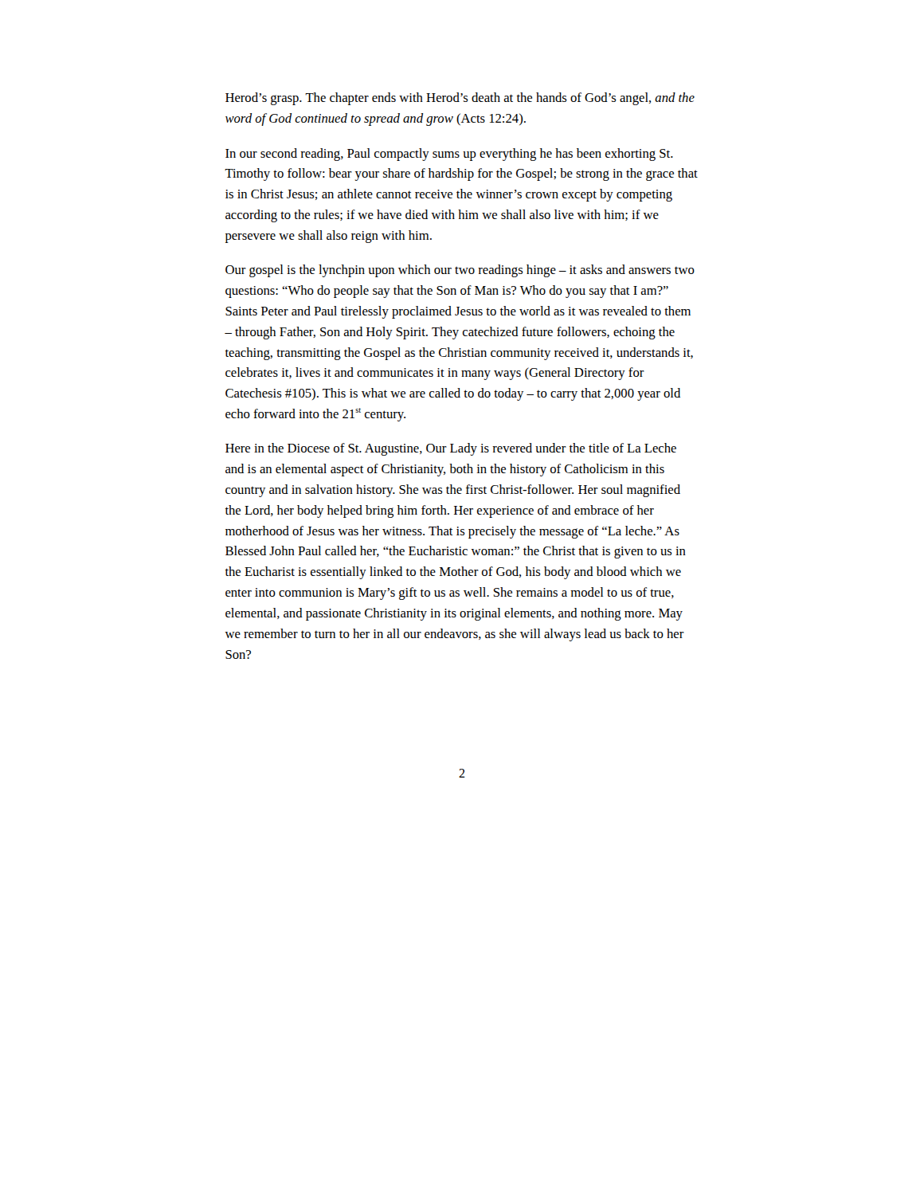Herod’s grasp. The chapter ends with Herod’s death at the hands of God’s angel, and the word of God continued to spread and grow (Acts 12:24).
In our second reading, Paul compactly sums up everything he has been exhorting St. Timothy to follow: bear your share of hardship for the Gospel; be strong in the grace that is in Christ Jesus; an athlete cannot receive the winner’s crown except by competing according to the rules; if we have died with him we shall also live with him; if we persevere we shall also reign with him.
Our gospel is the lynchpin upon which our two readings hinge – it asks and answers two questions: “Who do people say that the Son of Man is? Who do you say that I am?” Saints Peter and Paul tirelessly proclaimed Jesus to the world as it was revealed to them – through Father, Son and Holy Spirit. They catechized future followers, echoing the teaching, transmitting the Gospel as the Christian community received it, understands it, celebrates it, lives it and communicates it in many ways (General Directory for Catechesis #105). This is what we are called to do today – to carry that 2,000 year old echo forward into the 21st century.
Here in the Diocese of St. Augustine, Our Lady is revered under the title of La Leche and is an elemental aspect of Christianity, both in the history of Catholicism in this country and in salvation history. She was the first Christ-follower. Her soul magnified the Lord, her body helped bring him forth. Her experience of and embrace of her motherhood of Jesus was her witness. That is precisely the message of “La leche.” As Blessed John Paul called her, “the Eucharistic woman:” the Christ that is given to us in the Eucharist is essentially linked to the Mother of God, his body and blood which we enter into communion is Mary’s gift to us as well. She remains a model to us of true, elemental, and passionate Christianity in its original elements, and nothing more. May we remember to turn to her in all our endeavors, as she will always lead us back to her Son?
2